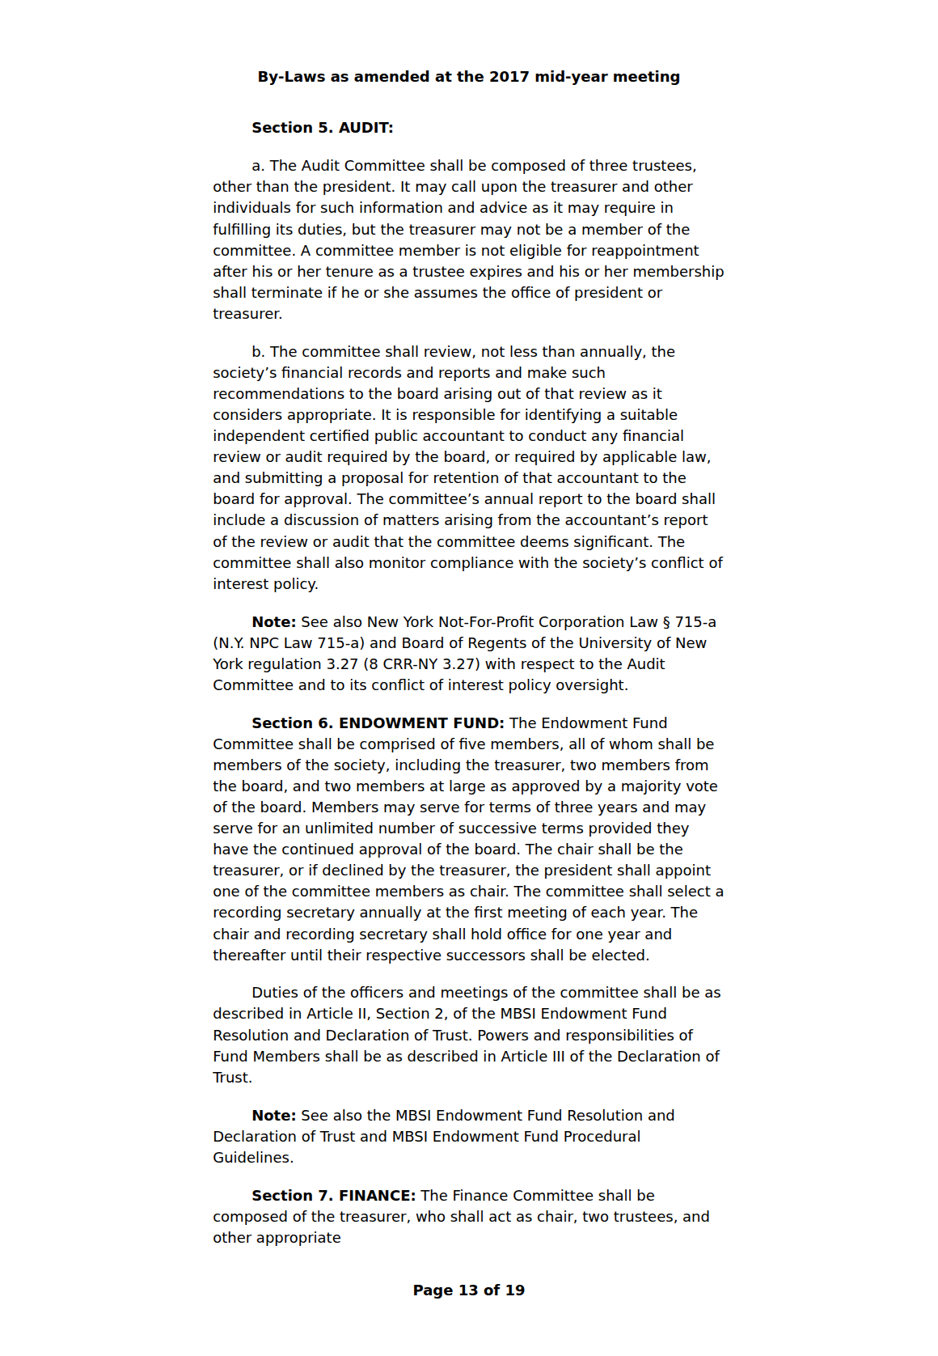By-Laws as amended at the 2017 mid-year meeting
Section 5. AUDIT:
a. The Audit Committee shall be composed of three trustees, other than the president. It may call upon the treasurer and other individuals for such information and advice as it may require in fulfilling its duties, but the treasurer may not be a member of the committee. A committee member is not eligible for reappointment after his or her tenure as a trustee expires and his or her membership shall terminate if he or she assumes the office of president or treasurer.
b. The committee shall review, not less than annually, the society’s financial records and reports and make such recommendations to the board arising out of that review as it considers appropriate. It is responsible for identifying a suitable independent certified public accountant to conduct any financial review or audit required by the board, or required by applicable law, and submitting a proposal for retention of that accountant to the board for approval. The committee’s annual report to the board shall include a discussion of matters arising from the accountant’s report of the review or audit that the committee deems significant. The committee shall also monitor compliance with the society’s conflict of interest policy.
Note: See also New York Not-For-Profit Corporation Law § 715-a (N.Y. NPC Law 715-a) and Board of Regents of the University of New York regulation 3.27 (8 CRR-NY 3.27) with respect to the Audit Committee and to its conflict of interest policy oversight.
Section 6. ENDOWMENT FUND: The Endowment Fund Committee shall be comprised of five members, all of whom shall be members of the society, including the treasurer, two members from the board, and two members at large as approved by a majority vote of the board. Members may serve for terms of three years and may serve for an unlimited number of successive terms provided they have the continued approval of the board. The chair shall be the treasurer, or if declined by the treasurer, the president shall appoint one of the committee members as chair. The committee shall select a recording secretary annually at the first meeting of each year. The chair and recording secretary shall hold office for one year and thereafter until their respective successors shall be elected.
Duties of the officers and meetings of the committee shall be as described in Article II, Section 2, of the MBSI Endowment Fund Resolution and Declaration of Trust. Powers and responsibilities of Fund Members shall be as described in Article III of the Declaration of Trust.
Note: See also the MBSI Endowment Fund Resolution and Declaration of Trust and MBSI Endowment Fund Procedural Guidelines.
Section 7. FINANCE: The Finance Committee shall be composed of the treasurer, who shall act as chair, two trustees, and other appropriate
Page 13 of 19